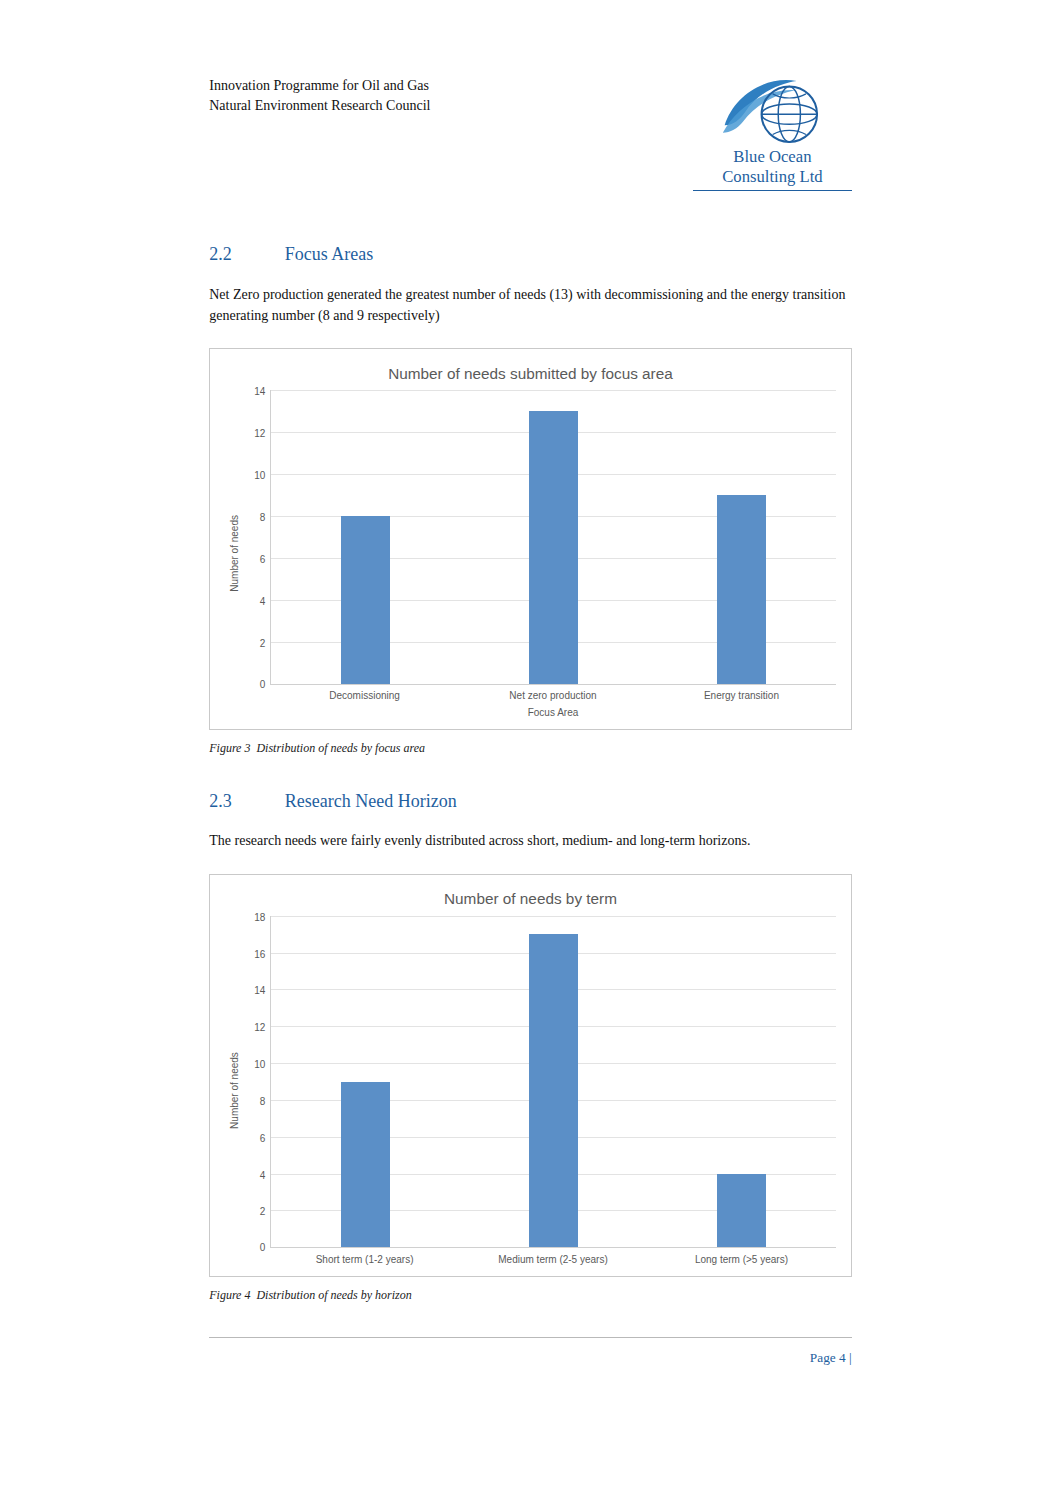Innovation Programme for Oil and Gas
Natural Environment Research Council
Blue Ocean Consulting Ltd
2.2 Focus Areas
Net Zero production generated the greatest number of needs (13) with decommissioning and the energy transition generating number (8 and 9 respectively)
Number of needs submitted by focus area
Number of needs
14
12
10
8
6
4
2
0
Decomissioning Net zero production Energy transition
Focus Area
Figure 3 Distribution of needs by focus area
2.3 Research Need Horizon
The research needs were fairly evenly distributed across short, medium- and long-term horizons.
Number of needs by term
Number of needs
18
16
14
12
10
8
6
4
2
0
Short term (1-2 years) Medium term (2-5 years) Long term (>5 years)
Figure 4 Distribution of needs by horizon
Page 4 |